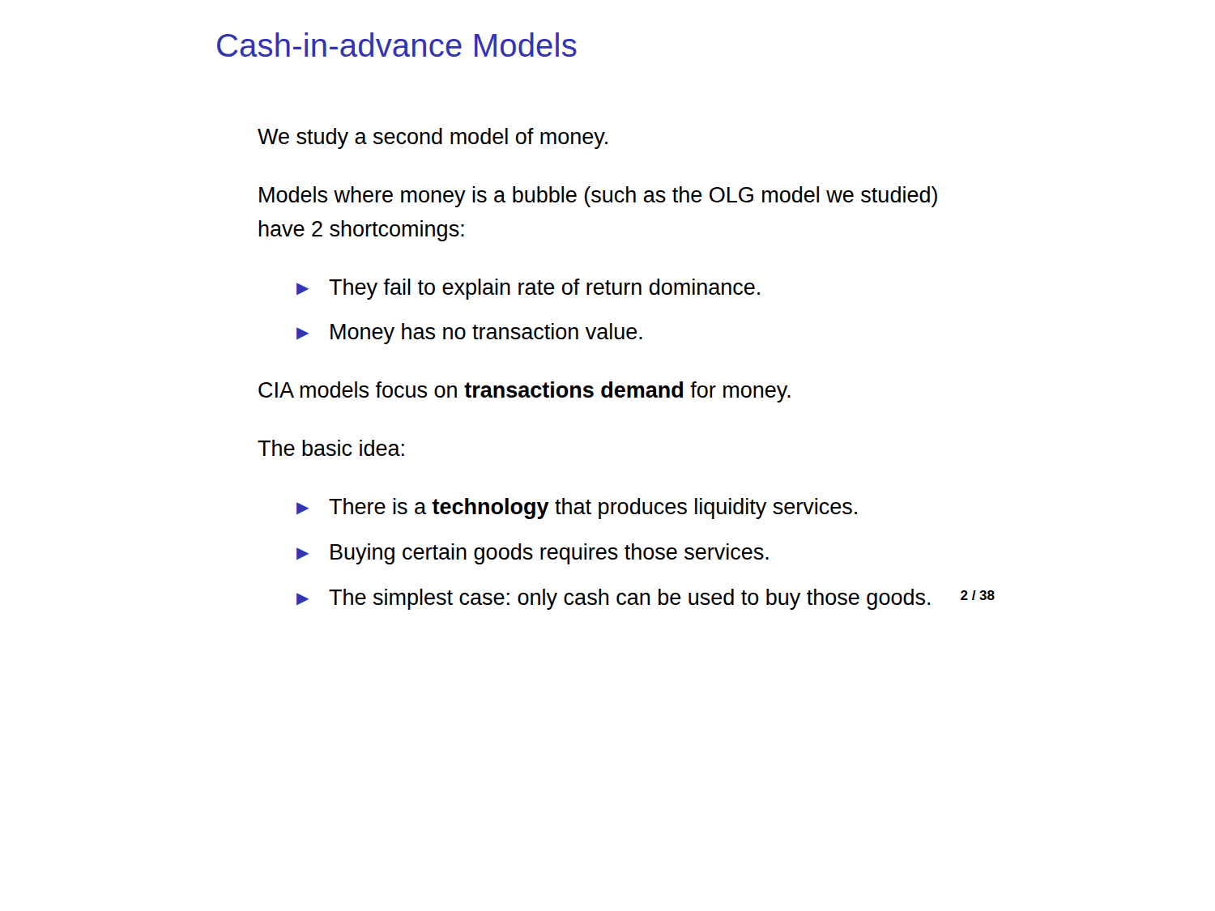Cash-in-advance Models
We study a second model of money.
Models where money is a bubble (such as the OLG model we studied) have 2 shortcomings:
They fail to explain rate of return dominance.
Money has no transaction value.
CIA models focus on transactions demand for money.
The basic idea:
There is a technology that produces liquidity services.
Buying certain goods requires those services.
The simplest case: only cash can be used to buy those goods.
2 / 38